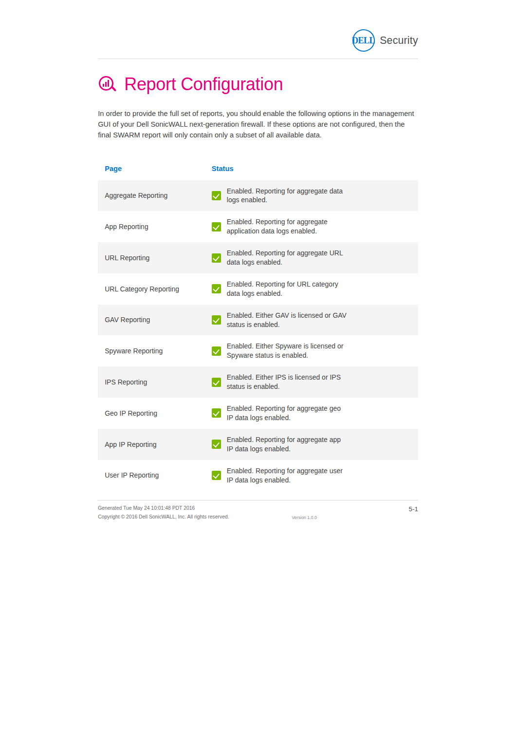DELL
Security
Report Configuration
In order to provide the full set of reports, you should enable the following options in the management GUI of your Dell SonicWALL next-generation firewall. If these options are not configured, then the final SWARM report will only contain only a subset of all available data.
| Page | Status |
| --- | --- |
| Aggregate Reporting | Enabled. Reporting for aggregate data logs enabled. |
| App Reporting | Enabled. Reporting for aggregate application data logs enabled. |
| URL Reporting | Enabled. Reporting for aggregate URL data logs enabled. |
| URL Category Reporting | Enabled. Reporting for URL category data logs enabled. |
| GAV Reporting | Enabled. Either GAV is licensed or GAV status is enabled. |
| Spyware Reporting | Enabled. Either Spyware is licensed or Spyware status is enabled. |
| IPS Reporting | Enabled. Either IPS is licensed or IPS status is enabled. |
| Geo IP Reporting | Enabled. Reporting for aggregate geo IP data logs enabled. |
| App IP Reporting | Enabled. Reporting for aggregate app IP data logs enabled. |
| User IP Reporting | Enabled. Reporting for aggregate user IP data logs enabled. |
Generated Tue May 24 10:01:48 PDT 2016
Copyright © 2016 Dell SonicWALL, Inc. All rights reserved.
Version 1.0.0
5-1